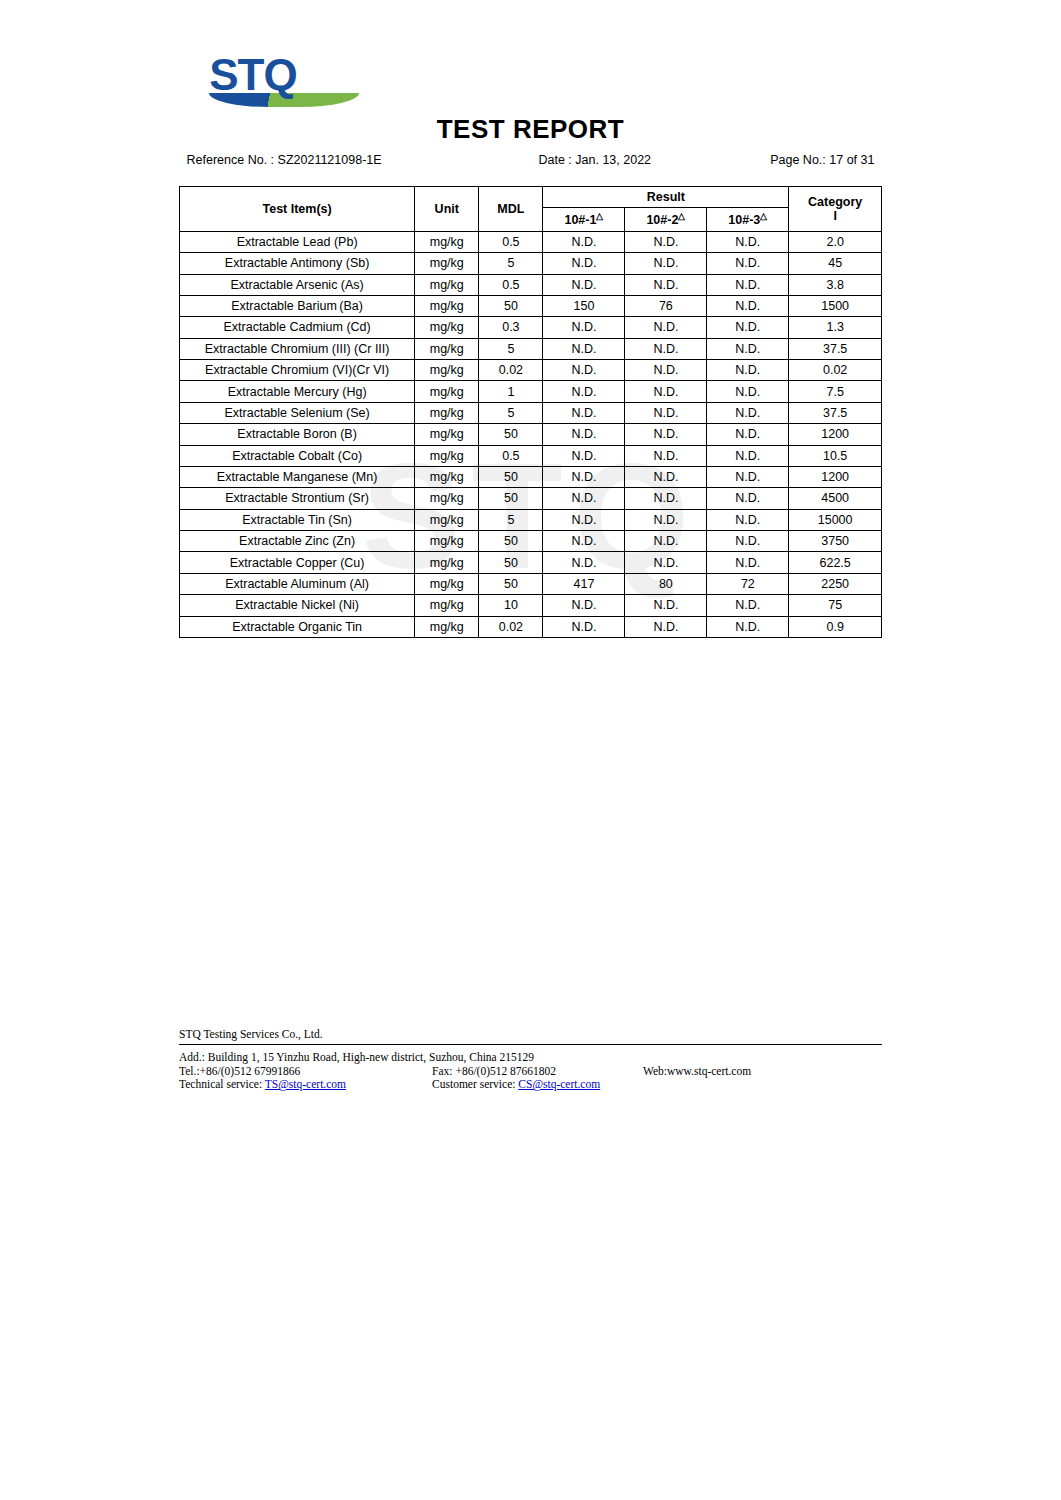STQ
STQ
TEST REPORT
Reference No. : SZ2021121098-1E Date : Jan. 13, 2022 Page No.: 17 of 31
| Test Item(s) | Unit | MDL | Result | Category I |
| --- | --- | --- | --- | --- |
| 10#-1 △ | 10#-2 △ | 10#-3 △ |
| Extractable Lead (Pb) | mg/kg | 0.5 | N.D. | N.D. | N.D. | 2.0 |
| Extractable Antimony (Sb) | mg/kg | 5 | N.D. | N.D. | N.D. | 45 |
| Extractable Arsenic (As) | mg/kg | 0.5 | N.D. | N.D. | N.D. | 3.8 |
| Extractable Barium (Ba) | mg/kg | 50 | 150 | 76 | N.D. | 1500 |
| Extractable Cadmium (Cd) | mg/kg | 0.3 | N.D. | N.D. | N.D. | 1.3 |
| Extractable Chromium (III) (Cr III) | mg/kg | 5 | N.D. | N.D. | N.D. | 37.5 |
| Extractable Chromium (VI)(Cr VI) | mg/kg | 0.02 | N.D. | N.D. | N.D. | 0.02 |
| Extractable Mercury (Hg) | mg/kg | 1 | N.D. | N.D. | N.D. | 7.5 |
| Extractable Selenium (Se) | mg/kg | 5 | N.D. | N.D. | N.D. | 37.5 |
| Extractable Boron (B) | mg/kg | 50 | N.D. | N.D. | N.D. | 1200 |
| Extractable Cobalt (Co) | mg/kg | 0.5 | N.D. | N.D. | N.D. | 10.5 |
| Extractable Manganese (Mn) | mg/kg | 50 | N.D. | N.D. | N.D. | 1200 |
| Extractable Strontium (Sr) | mg/kg | 50 | N.D. | N.D. | N.D. | 4500 |
| Extractable Tin (Sn) | mg/kg | 5 | N.D. | N.D. | N.D. | 15000 |
| Extractable Zinc (Zn) | mg/kg | 50 | N.D. | N.D. | N.D. | 3750 |
| Extractable Copper (Cu) | mg/kg | 50 | N.D. | N.D. | N.D. | 622.5 |
| Extractable Aluminum (Al) | mg/kg | 50 | 417 | 80 | 72 | 2250 |
| Extractable Nickel (Ni) | mg/kg | 10 | N.D. | N.D. | N.D. | 75 |
| Extractable Organic Tin | mg/kg | 0.02 | N.D. | N.D. | N.D. | 0.9 |
STQ Testing Services Co., Ltd.
Add.: Building 1, 15 Yinzhu Road, High-new district, Suzhou, China 215129
Tel.:+86/(0)512 67991866 Fax: +86/(0)512 87661802 Web:www.stq-cert.com
Technical service: TS@stq-cert.com Customer service: CS@stq-cert.com